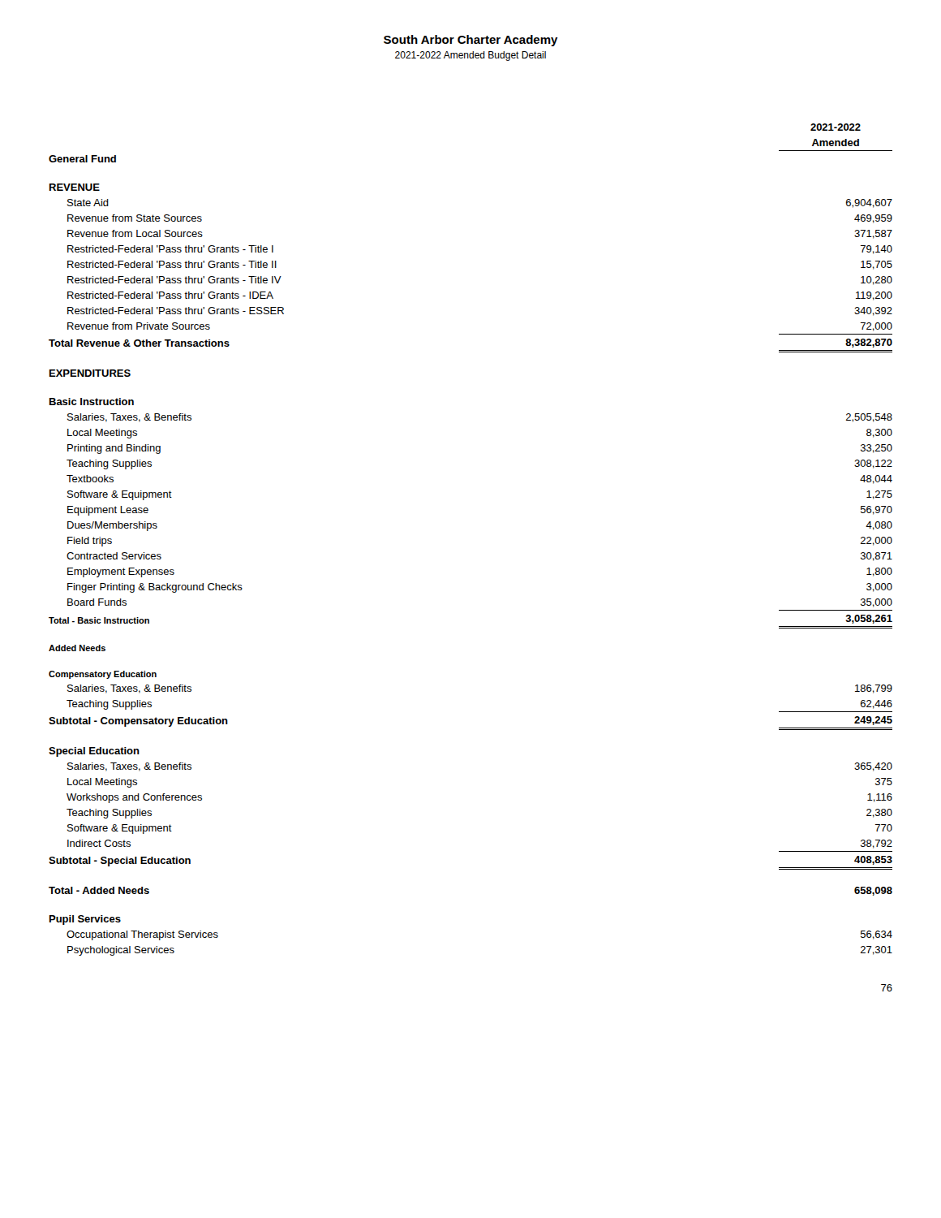South Arbor Charter Academy
2021-2022 Amended Budget Detail
| | 2021-2022 |
| | Amended |
| General Fund | |
| REVENUE | |
| State Aid | 6,904,607 |
| Revenue from State Sources | 469,959 |
| Revenue from Local Sources | 371,587 |
| Restricted-Federal 'Pass thru' Grants - Title I | 79,140 |
| Restricted-Federal 'Pass thru' Grants - Title II | 15,705 |
| Restricted-Federal 'Pass thru' Grants - Title IV | 10,280 |
| Restricted-Federal 'Pass thru' Grants - IDEA | 119,200 |
| Restricted-Federal 'Pass thru' Grants - ESSER | 340,392 |
| Revenue from Private Sources | 72,000 |
| Total Revenue & Other Transactions | 8,382,870 |
| EXPENDITURES | |
| Basic Instruction | |
| Salaries, Taxes, & Benefits | 2,505,548 |
| Local Meetings | 8,300 |
| Printing and Binding | 33,250 |
| Teaching Supplies | 308,122 |
| Textbooks | 48,044 |
| Software & Equipment | 1,275 |
| Equipment Lease | 56,970 |
| Dues/Memberships | 4,080 |
| Field trips | 22,000 |
| Contracted Services | 30,871 |
| Employment Expenses | 1,800 |
| Finger Printing & Background Checks | 3,000 |
| Board Funds | 35,000 |
| Total - Basic Instruction | 3,058,261 |
| Added Needs | |
| Compensatory Education | |
| Salaries, Taxes, & Benefits | 186,799 |
| Teaching Supplies | 62,446 |
| Subtotal - Compensatory Education | 249,245 |
| Special Education | |
| Salaries, Taxes, & Benefits | 365,420 |
| Local Meetings | 375 |
| Workshops and Conferences | 1,116 |
| Teaching Supplies | 2,380 |
| Software & Equipment | 770 |
| Indirect Costs | 38,792 |
| Subtotal - Special Education | 408,853 |
| Total - Added Needs | 658,098 |
| Pupil Services | |
| Occupational Therapist Services | 56,634 |
| Psychological Services | 27,301 |
76